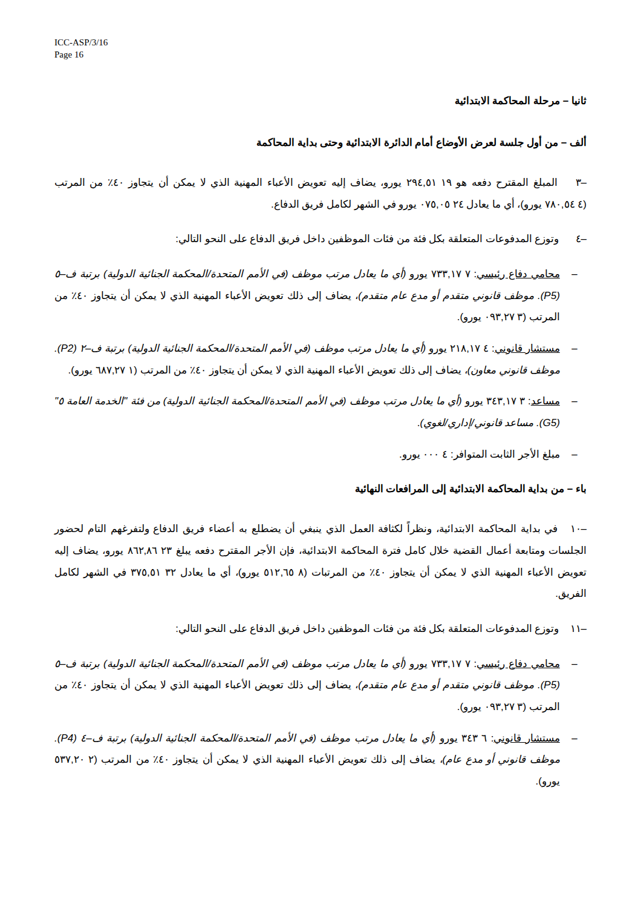ICC-ASP/3/16
Page 16
ثانيا – مرحلة المحاكمة الابتدائية
ألف – من أول جلسة لعرض الأوضاع أمام الدائرة الابتدائية وحتى بداية المحاكمة
–٣ المبلغ المقترح دفعه هو ١٩ ٢٩٤,٥١ يورو، يضاف إليه تعويض الأعباء المهنية الذي لا يمكن أن يتجاوز ٤٠٪ من المرتب (٤ ٧٨٠,٥٤ يورو)، أي ما يعادل ٢٤ ٠٧٥,٠٥ يورو في الشهر لكامل فريق الدفاع.
–٤ وتوزع المدفوعات المتعلقة بكل فئة من فئات الموظفين داخل فريق الدفاع على النحو التالي:
محامي دفاع رئيسي: ٧ ٧٣٣,١٧ يورو (أي ما يعادل مرتب موظف (في الأمم المتحدة/المحكمة الجنائية الدولية) برتبة ف–٥ (P5). موظف قانوني متقدم أو مدع عام متقدم)، يضاف إلى ذلك تعويض الأعباء المهنية الذي لا يمكن أن يتجاوز ٤٠٪ من المرتب (٣ ٠٩٣,٢٧ يورو).
مستشار قانوني: ٤ ٢١٨,١٧ يورو (أي ما يعادل مرتب موظف (في الأمم المتحدة/المحكمة الجنائية الدولية) برتبة ف–٢ (P2). موظف قانوني معاون)، يضاف إلى ذلك تعويض الأعباء المهنية الذي لا يمكن أن يتجاوز ٤٠٪ من المرتب (١ ٦٨٧,٢٧ يورو).
مساعد: ٣ ٣٤٣,١٧ يورو (أي ما يعادل مرتب موظف (في الأمم المتحدة/المحكمة الجنائية الدولية) من فئة "الخدمة العامة ٥" (G5). مساعد قانوني/إداري/لغوي).
مبلغ الأجر الثابت المتوافر: ٤ ٠٠٠ يورو.
باء – من بداية المحاكمة الابتدائية إلى المرافعات النهائية
–١٠ في بداية المحاكمة الابتدائية، ونظراً لكثافة العمل الذي ينبغي أن يضطلع به أعضاء فريق الدفاع ولتفرغهم التام لحضور الجلسات ومتابعة أعمال القضية خلال كامل فترة المحاكمة الابتدائية، فإن الأجر المقترح دفعه يبلغ ٢٣ ٨٦٢,٨٦ يورو، يضاف إليه تعويض الأعباء المهنية الذي لا يمكن أن يتجاوز ٤٠٪ من المرتبات (٨ ٥١٢,٦٥ يورو)، أي ما يعادل ٣٢ ٣٧٥,٥١ في الشهر لكامل الفريق.
–١١ وتوزع المدفوعات المتعلقة بكل فئة من فئات الموظفين داخل فريق الدفاع على النحو التالي:
محامي دفاع رئيسي: ٧ ٧٣٣,١٧ يورو (أي ما يعادل مرتب موظف (في الأمم المتحدة/المحكمة الجنائية الدولية) برتبة ف–٥ (P5). موظف قانوني متقدم أو مدع عام متقدم)، يضاف إلى ذلك تعويض الأعباء المهنية الذي لا يمكن أن يتجاوز ٤٠٪ من المرتب (٣ ٠٩٣,٢٧ يورو).
مستشار قانوني: ٦ ٣٤٣ يورو (أي ما يعادل مرتب موظف (في الأمم المتحدة/المحكمة الجنائية الدولية) برتبة ف–٤ (P4). موظف قانوني أو مدع عام)، يضاف إلى ذلك تعويض الأعباء المهنية الذي لا يمكن أن يتجاوز ٤٠٪ من المرتب (٢ ٥٣٧,٢٠ يورو).